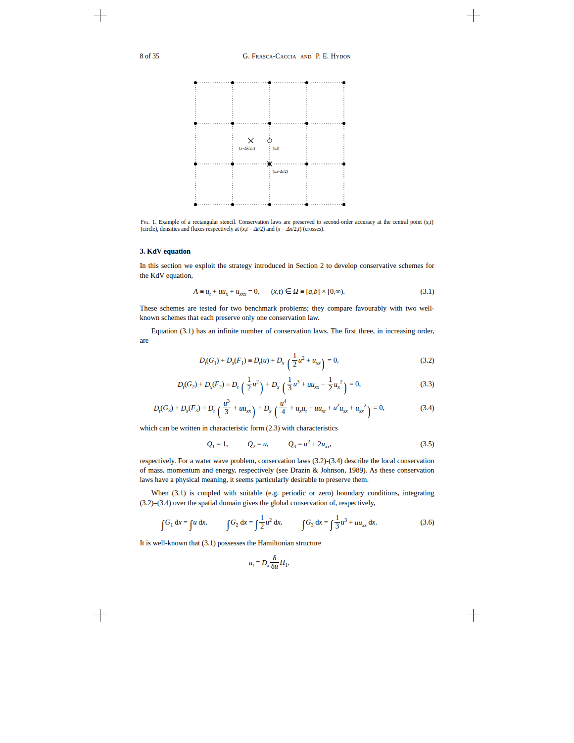8 of 35
G. Frasca-Cacciaand P. E. Hydon
(x−Δx/2,t) (x,t) (x,t−Δt/2)
Fig. 1. Example of a rectangular stencil. Conservation laws are preserved to second-order accuracy at the central point (x,t) (circle), densities and fluxes respectively at (x,t − Δt/2) and (x − Δx/2,t) (crosses).
3. KdV equation
In this section we exploit the strategy introduced in Section 2 to develop conservative schemes for the KdV equation,
A ≡ ut + uux + uxxx = 0, (x,t) ∈ Ω ≡ [a,b] × [0,∞).
(3.1)
These schemes are tested for two benchmark problems; they compare favourably with two well-known schemes that each preserve only one conservation law.
Equation (3.1) has an infinite number of conservation laws. The first three, in increasing order, are
Dt(G1) + Dx(F1) ≡ Dt(u) + Dx (12 u2 + uxx) = 0,
(3.2)
Dt(G2) + Dx(F2) ≡ Dt (12 u2) + Dx (13 u3 + uuxx − 12 ux2) = 0,
(3.3)
Dt(G3) + Dx(F3) ≡ Dt (u33 + uuxx) + Dx (u44 + uxut − uuxt + u2uxx + uxx2) = 0,
(3.4)
which can be written in characteristic form (2.3) with characteristics
Q1 = 1, Q2 = u, Q3 = u2 + 2uxx,
(3.5)
respectively. For a water wave problem, conservation laws (3.2)-(3.4) describe the local conservation of mass, momentum and energy, respectively (see Drazin & Johnson, 1989). As these conservation laws have a physical meaning, it seems particularly desirable to preserve them.
When (3.1) is coupled with suitable (e.g. periodic or zero) boundary conditions, integrating (3.2)–(3.4) over the spatial domain gives the global conservation of, respectively,
∫G1 dx = ∫u dx, ∫G2 dx = ∫12 u2 dx, ∫G3 dx = ∫13 u3 + uuxx dx.
(3.6)
It is well-known that (3.1) possesses the Hamiltonian structure
ut = Dx δδu H1,